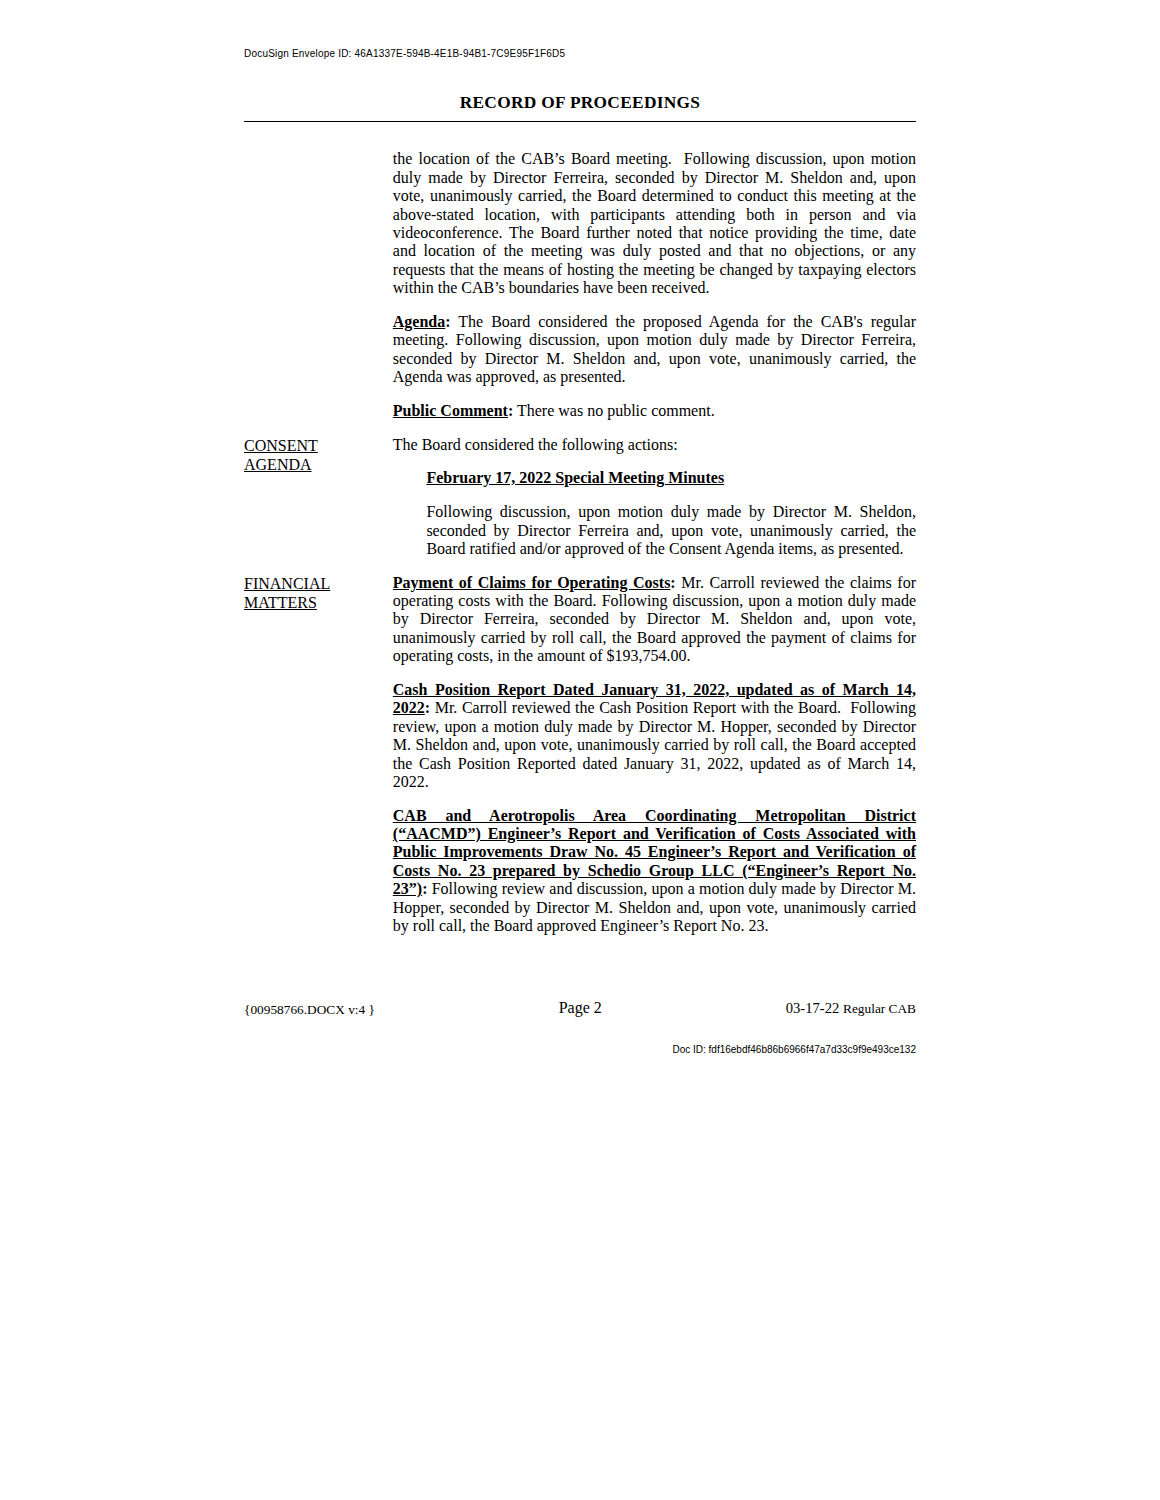DocuSign Envelope ID: 46A1337E-594B-4E1B-94B1-7C9E95F1F6D5
RECORD OF PROCEEDINGS
| | the location of the CAB’s Board meeting. Following discussion, upon motion duly made by Director Ferreira, seconded by Director M. Sheldon and, upon vote, unanimously carried, the Board determined to conduct this meeting at the above-stated location, with participants attending both in person and via videoconference. The Board further noted that notice providing the time, date and location of the meeting was duly posted and that no objections, or any requests that the means of hosting the meeting be changed by taxpaying electors within the CAB’s boundaries have been received. Agenda : The Board considered the proposed Agenda for the CAB's regular meeting. Following discussion, upon motion duly made by Director Ferreira, seconded by Director M. Sheldon and, upon vote, unanimously carried, the Agenda was approved, as presented. Public Comment : There was no public comment. |
| Consent Agenda | The Board considered the following actions: February 17, 2022 Special Meeting Minutes Following discussion, upon motion duly made by Director M. Sheldon, seconded by Director Ferreira and, upon vote, unanimously carried, the Board ratified and/or approved of the Consent Agenda items, as presented. |
| Financial Matters | Payment of Claims for Operating Costs : Mr. Carroll reviewed the claims for operating costs with the Board. Following discussion, upon a motion duly made by Director Ferreira, seconded by Director M. Sheldon and, upon vote, unanimously carried by roll call, the Board approved the payment of claims for operating costs, in the amount of $193,754.00. Cash Position Report Dated January 31, 2022, updated as of March 14, 2022 : Mr. Carroll reviewed the Cash Position Report with the Board. Following review, upon a motion duly made by Director M. Hopper, seconded by Director M. Sheldon and, upon vote, unanimously carried by roll call, the Board accepted the Cash Position Reported dated January 31, 2022, updated as of March 14, 2022. CAB and Aerotropolis Area Coordinating Metropolitan District (“AACMD”) Engineer’s Report and Verification of Costs Associated with Public Improvements Draw No. 45 Engineer’s Report and Verification of Costs No. 23 prepared by Schedio Group LLC (“Engineer’s Report No. 23”) : Following review and discussion, upon a motion duly made by Director M. Hopper, seconded by Director M. Sheldon and, upon vote, unanimously carried by roll call, the Board approved Engineer’s Report No. 23. |
{00958766.DOCX v:4 }
Page 2
03-17-22 Regular CAB
Doc ID: fdf16ebdf46b86b6966f47a7d33c9f9e493ce132